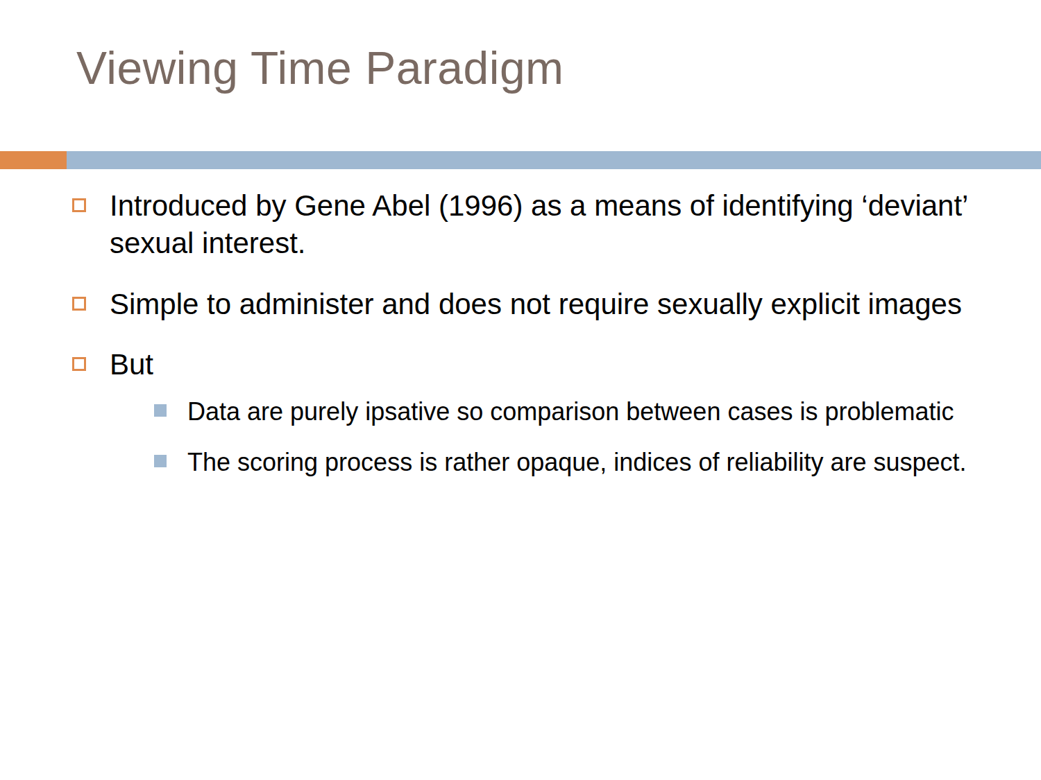Viewing Time Paradigm
Introduced by Gene Abel (1996) as a means of identifying ‘deviant’ sexual interest.
Simple to administer and does not require sexually explicit images
But
Data are purely ipsative so comparison between cases is problematic
The scoring process is rather opaque, indices of reliability are suspect.